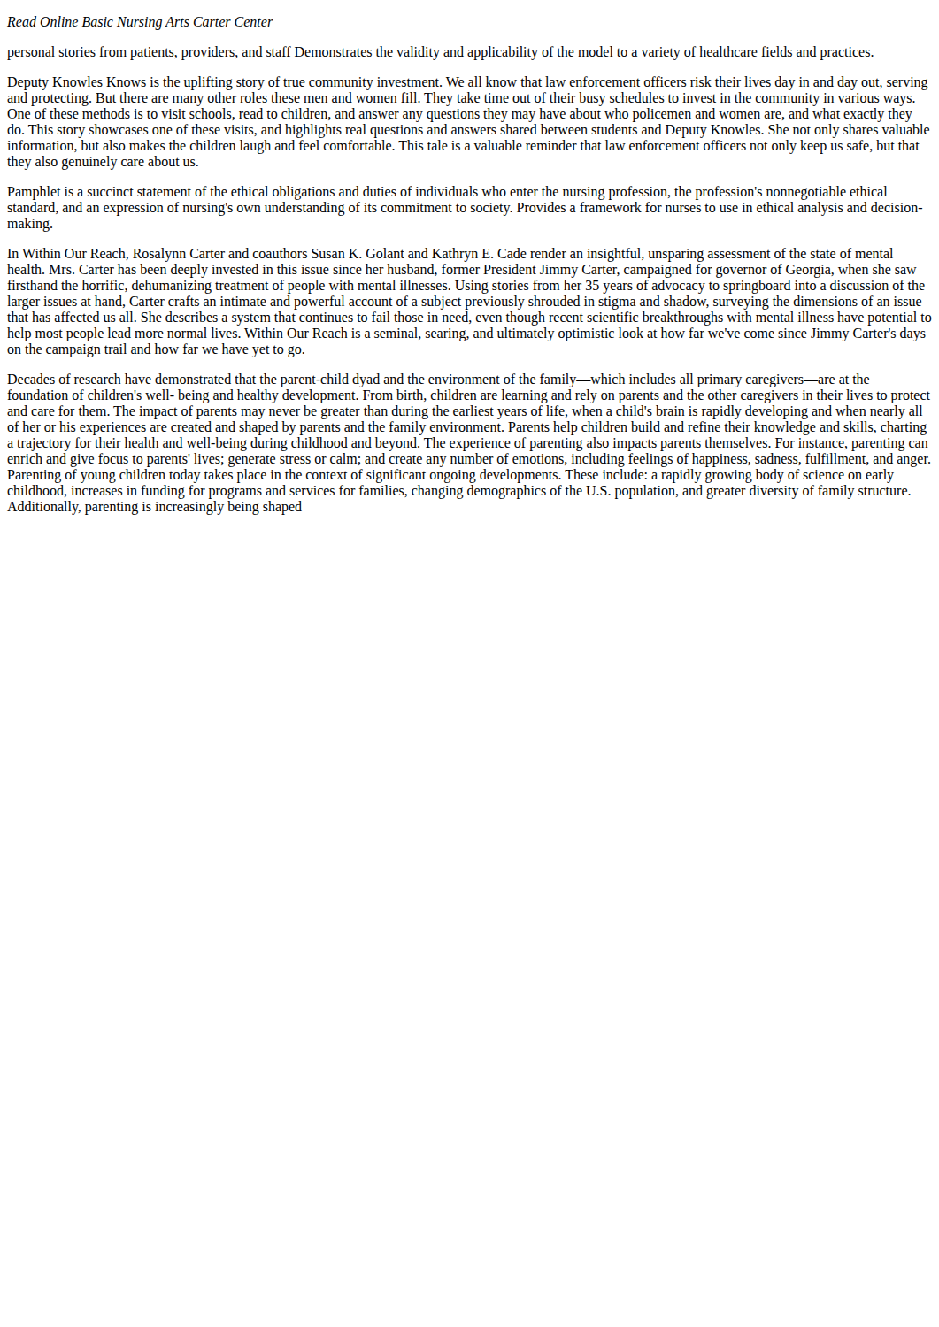Read Online Basic Nursing Arts Carter Center
personal stories from patients, providers, and staff Demonstrates the validity and applicability of the model to a variety of healthcare fields and practices.
Deputy Knowles Knows is the uplifting story of true community investment. We all know that law enforcement officers risk their lives day in and day out, serving and protecting. But there are many other roles these men and women fill. They take time out of their busy schedules to invest in the community in various ways. One of these methods is to visit schools, read to children, and answer any questions they may have about who policemen and women are, and what exactly they do. This story showcases one of these visits, and highlights real questions and answers shared between students and Deputy Knowles. She not only shares valuable information, but also makes the children laugh and feel comfortable. This tale is a valuable reminder that law enforcement officers not only keep us safe, but that they also genuinely care about us.
Pamphlet is a succinct statement of the ethical obligations and duties of individuals who enter the nursing profession, the profession's nonnegotiable ethical standard, and an expression of nursing's own understanding of its commitment to society. Provides a framework for nurses to use in ethical analysis and decision-making.
In Within Our Reach, Rosalynn Carter and coauthors Susan K. Golant and Kathryn E. Cade render an insightful, unsparing assessment of the state of mental health. Mrs. Carter has been deeply invested in this issue since her husband, former President Jimmy Carter, campaigned for governor of Georgia, when she saw firsthand the horrific, dehumanizing treatment of people with mental illnesses. Using stories from her 35 years of advocacy to springboard into a discussion of the larger issues at hand, Carter crafts an intimate and powerful account of a subject previously shrouded in stigma and shadow, surveying the dimensions of an issue that has affected us all. She describes a system that continues to fail those in need, even though recent scientific breakthroughs with mental illness have potential to help most people lead more normal lives. Within Our Reach is a seminal, searing, and ultimately optimistic look at how far we've come since Jimmy Carter's days on the campaign trail and how far we have yet to go.
Decades of research have demonstrated that the parent-child dyad and the environment of the family—which includes all primary caregivers—are at the foundation of children's well- being and healthy development. From birth, children are learning and rely on parents and the other caregivers in their lives to protect and care for them. The impact of parents may never be greater than during the earliest years of life, when a child's brain is rapidly developing and when nearly all of her or his experiences are created and shaped by parents and the family environment. Parents help children build and refine their knowledge and skills, charting a trajectory for their health and well-being during childhood and beyond. The experience of parenting also impacts parents themselves. For instance, parenting can enrich and give focus to parents' lives; generate stress or calm; and create any number of emotions, including feelings of happiness, sadness, fulfillment, and anger. Parenting of young children today takes place in the context of significant ongoing developments. These include: a rapidly growing body of science on early childhood, increases in funding for programs and services for families, changing demographics of the U.S. population, and greater diversity of family structure. Additionally, parenting is increasingly being shaped